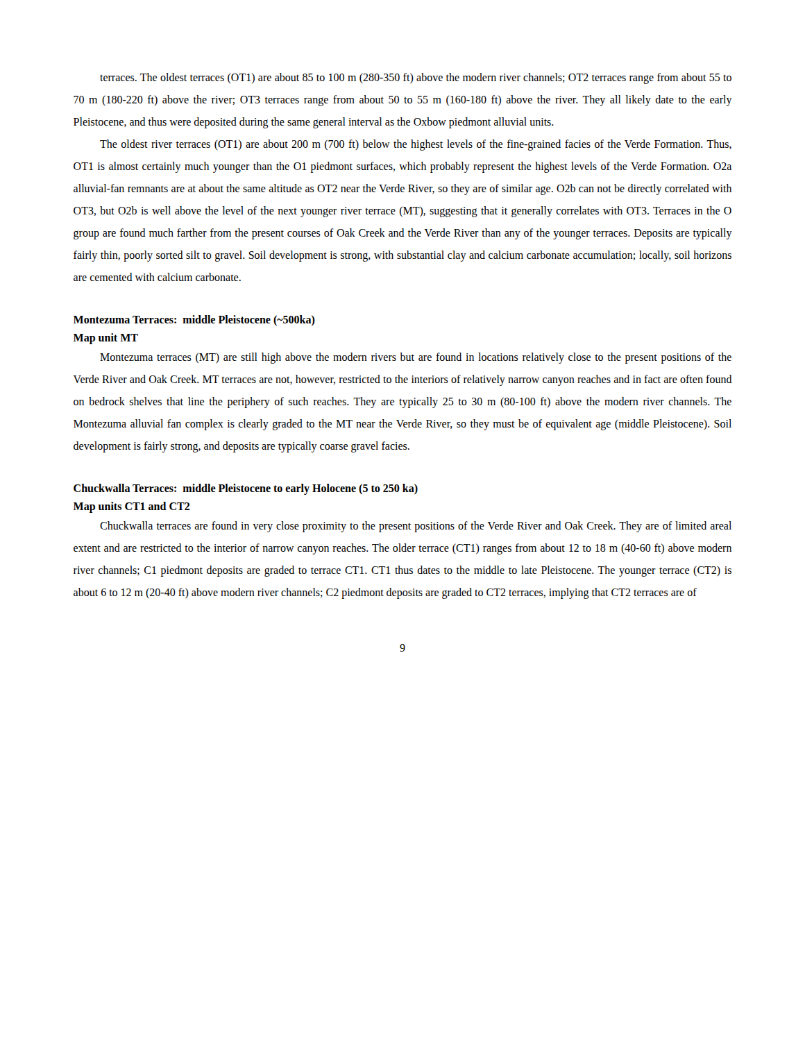terraces. The oldest terraces (OT1) are about 85 to 100 m (280-350 ft) above the modern river channels; OT2 terraces range from about 55 to 70 m (180-220 ft) above the river; OT3 terraces range from about 50 to 55 m (160-180 ft) above the river. They all likely date to the early Pleistocene, and thus were deposited during the same general interval as the Oxbow piedmont alluvial units.
The oldest river terraces (OT1) are about 200 m (700 ft) below the highest levels of the fine-grained facies of the Verde Formation. Thus, OT1 is almost certainly much younger than the O1 piedmont surfaces, which probably represent the highest levels of the Verde Formation. O2a alluvial-fan remnants are at about the same altitude as OT2 near the Verde River, so they are of similar age. O2b can not be directly correlated with OT3, but O2b is well above the level of the next younger river terrace (MT), suggesting that it generally correlates with OT3. Terraces in the O group are found much farther from the present courses of Oak Creek and the Verde River than any of the younger terraces. Deposits are typically fairly thin, poorly sorted silt to gravel. Soil development is strong, with substantial clay and calcium carbonate accumulation; locally, soil horizons are cemented with calcium carbonate.
Montezuma Terraces: middle Pleistocene (~500ka)Map unit MT
Montezuma terraces (MT) are still high above the modern rivers but are found in locations relatively close to the present positions of the Verde River and Oak Creek. MT terraces are not, however, restricted to the interiors of relatively narrow canyon reaches and in fact are often found on bedrock shelves that line the periphery of such reaches. They are typically 25 to 30 m (80-100 ft) above the modern river channels. The Montezuma alluvial fan complex is clearly graded to the MT near the Verde River, so they must be of equivalent age (middle Pleistocene). Soil development is fairly strong, and deposits are typically coarse gravel facies.
Chuckwalla Terraces: middle Pleistocene to early Holocene (5 to 250 ka)Map units CT1 and CT2
Chuckwalla terraces are found in very close proximity to the present positions of the Verde River and Oak Creek. They are of limited areal extent and are restricted to the interior of narrow canyon reaches. The older terrace (CT1) ranges from about 12 to 18 m (40-60 ft) above modern river channels; C1 piedmont deposits are graded to terrace CT1. CT1 thus dates to the middle to late Pleistocene. The younger terrace (CT2) is about 6 to 12 m (20-40 ft) above modern river channels; C2 piedmont deposits are graded to CT2 terraces, implying that CT2 terraces are of
9